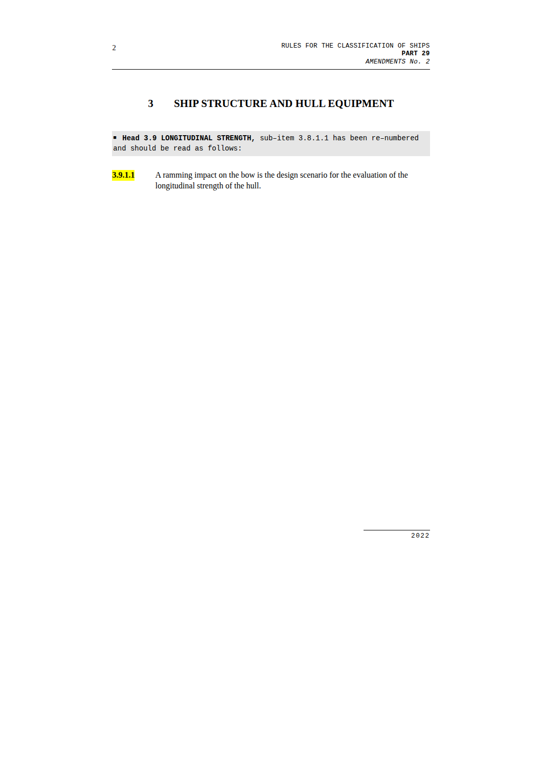2
Rules for the classification of ships
PART 29
AMENDMENTS No. 2
3 SHIP STRUCTURE AND HULL EQUIPMENT
■Head 3.9 LONGITUDINAL STRENGTH, sub–item 3.8.1.1 has been re–numbered and should be read as follows:
3.9.1.1 A ramming impact on the bow is the design scenario for the evaluation of the longitudinal strength of the hull.
2022